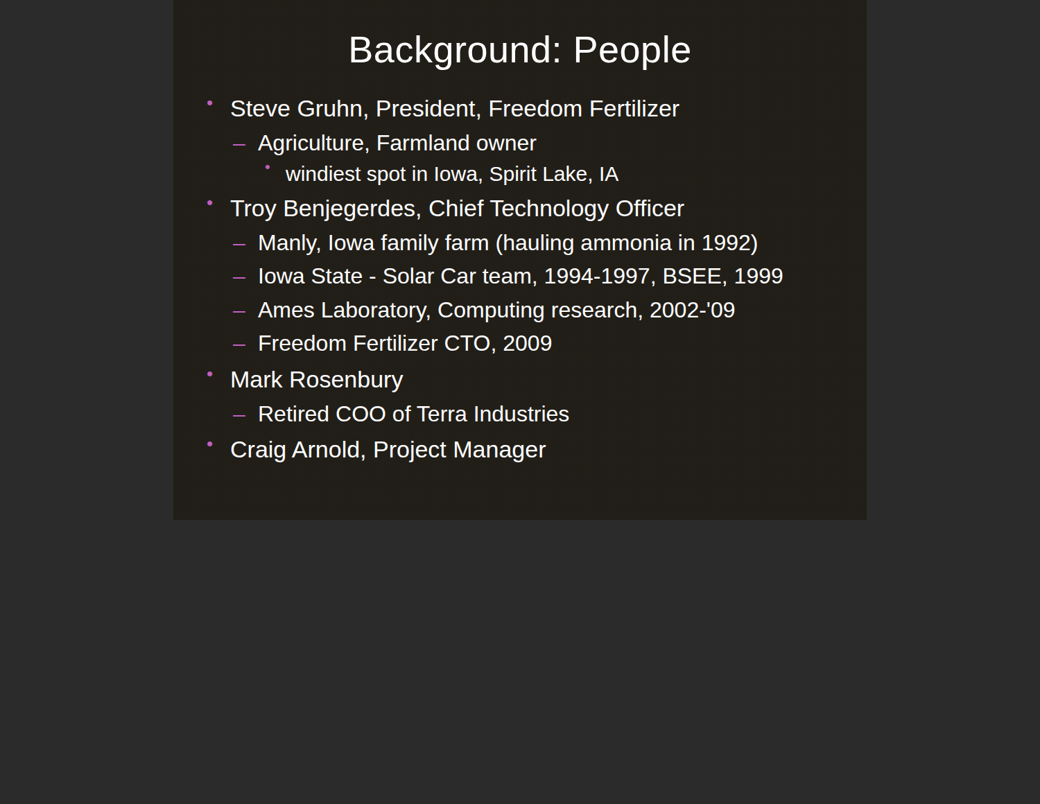Background: People
Steve Gruhn, President, Freedom Fertilizer
Agriculture, Farmland owner
windiest spot in Iowa, Spirit Lake, IA
Troy Benjegerdes, Chief Technology Officer
Manly, Iowa family farm (hauling ammonia in 1992)
Iowa State - Solar Car team, 1994-1997, BSEE, 1999
Ames Laboratory, Computing research, 2002-'09
Freedom Fertilizer CTO, 2009
Mark Rosenbury
Retired COO of Terra Industries
Craig Arnold, Project Manager